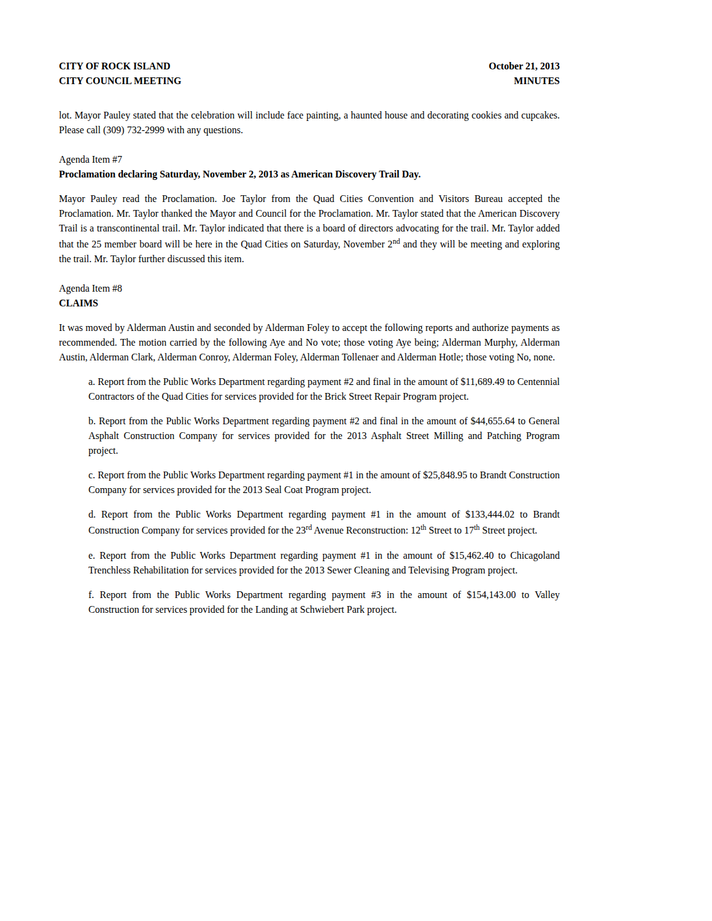CITY OF ROCK ISLAND October 21, 2013
CITY COUNCIL MEETING MINUTES
lot. Mayor Pauley stated that the celebration will include face painting, a haunted house and decorating cookies and cupcakes. Please call (309) 732-2999 with any questions.
Agenda Item #7
Proclamation declaring Saturday, November 2, 2013 as American Discovery Trail Day.
Mayor Pauley read the Proclamation. Joe Taylor from the Quad Cities Convention and Visitors Bureau accepted the Proclamation. Mr. Taylor thanked the Mayor and Council for the Proclamation. Mr. Taylor stated that the American Discovery Trail is a transcontinental trail. Mr. Taylor indicated that there is a board of directors advocating for the trail. Mr. Taylor added that the 25 member board will be here in the Quad Cities on Saturday, November 2nd and they will be meeting and exploring the trail. Mr. Taylor further discussed this item.
Agenda Item #8
CLAIMS
It was moved by Alderman Austin and seconded by Alderman Foley to accept the following reports and authorize payments as recommended. The motion carried by the following Aye and No vote; those voting Aye being; Alderman Murphy, Alderman Austin, Alderman Clark, Alderman Conroy, Alderman Foley, Alderman Tollenaer and Alderman Hotle; those voting No, none.
a. Report from the Public Works Department regarding payment #2 and final in the amount of $11,689.49 to Centennial Contractors of the Quad Cities for services provided for the Brick Street Repair Program project.
b. Report from the Public Works Department regarding payment #2 and final in the amount of $44,655.64 to General Asphalt Construction Company for services provided for the 2013 Asphalt Street Milling and Patching Program project.
c. Report from the Public Works Department regarding payment #1 in the amount of $25,848.95 to Brandt Construction Company for services provided for the 2013 Seal Coat Program project.
d. Report from the Public Works Department regarding payment #1 in the amount of $133,444.02 to Brandt Construction Company for services provided for the 23rd Avenue Reconstruction: 12th Street to 17th Street project.
e. Report from the Public Works Department regarding payment #1 in the amount of $15,462.40 to Chicagoland Trenchless Rehabilitation for services provided for the 2013 Sewer Cleaning and Televising Program project.
f. Report from the Public Works Department regarding payment #3 in the amount of $154,143.00 to Valley Construction for services provided for the Landing at Schwiebert Park project.